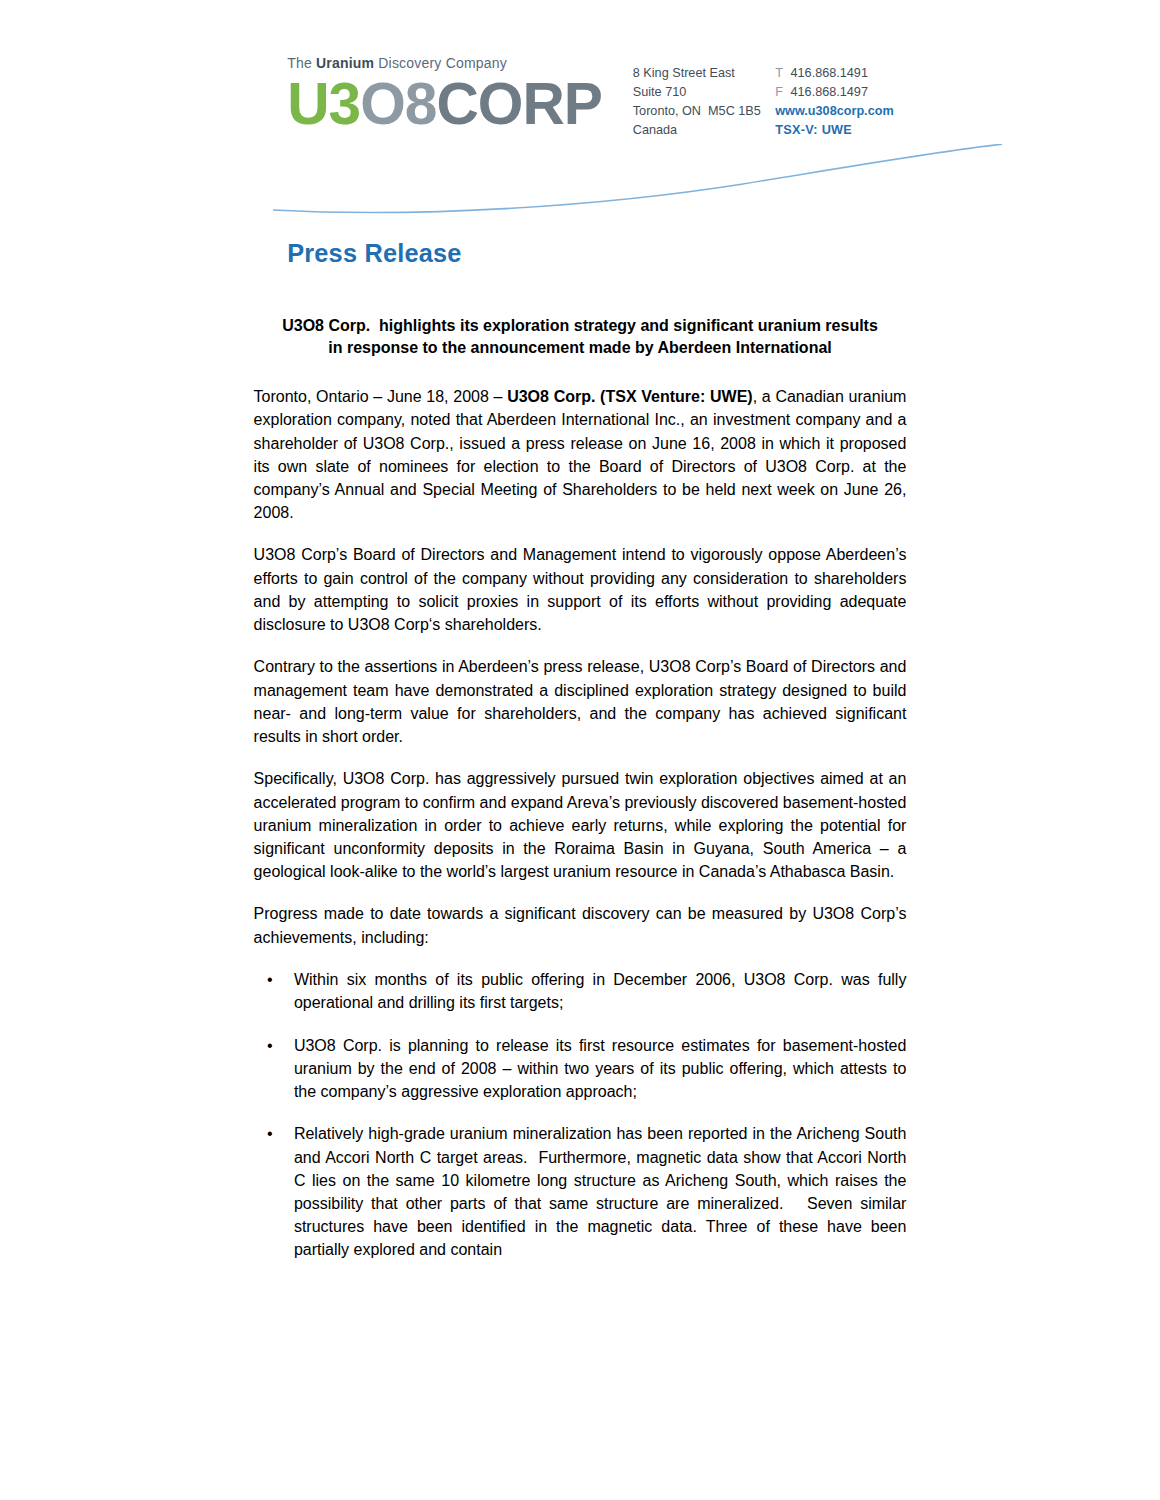The Uranium Discovery Company
U3 O8 CORP
| 8 King Street East | T 416.868.1491 |
| Suite 710 | F 416.868.1497 |
| Toronto, ON M5C 1B5 | www.u308corp.com |
| Canada | TSX-V: UWE |
Press Release
U3O8 Corp. highlights its exploration strategy and significant uranium results
in response to the announcement made by Aberdeen International
Toronto, Ontario – June 18, 2008 – U3O8 Corp. (TSX Venture: UWE), a Canadian uranium exploration company, noted that Aberdeen International Inc., an investment company and a shareholder of U3O8 Corp., issued a press release on June 16, 2008 in which it proposed its own slate of nominees for election to the Board of Directors of U3O8 Corp. at the company’s Annual and Special Meeting of Shareholders to be held next week on June 26, 2008.
U3O8 Corp’s Board of Directors and Management intend to vigorously oppose Aberdeen’s efforts to gain control of the company without providing any consideration to shareholders and by attempting to solicit proxies in support of its efforts without providing adequate disclosure to U3O8 Corp‘s shareholders.
Contrary to the assertions in Aberdeen’s press release, U3O8 Corp’s Board of Directors and management team have demonstrated a disciplined exploration strategy designed to build near- and long-term value for shareholders, and the company has achieved significant results in short order.
Specifically, U3O8 Corp. has aggressively pursued twin exploration objectives aimed at an accelerated program to confirm and expand Areva’s previously discovered basement-hosted uranium mineralization in order to achieve early returns, while exploring the potential for significant unconformity deposits in the Roraima Basin in Guyana, South America – a geological look-alike to the world’s largest uranium resource in Canada’s Athabasca Basin.
Progress made to date towards a significant discovery can be measured by U3O8 Corp’s achievements, including:
Within six months of its public offering in December 2006, U3O8 Corp. was fully operational and drilling its first targets;
U3O8 Corp. is planning to release its first resource estimates for basement-hosted uranium by the end of 2008 – within two years of its public offering, which attests to the company’s aggressive exploration approach;
Relatively high-grade uranium mineralization has been reported in the Aricheng South and Accori North C target areas. Furthermore, magnetic data show that Accori North C lies on the same 10 kilometre long structure as Aricheng South, which raises the possibility that other parts of that same structure are mineralized. Seven similar structures have been identified in the magnetic data. Three of these have been partially explored and contain